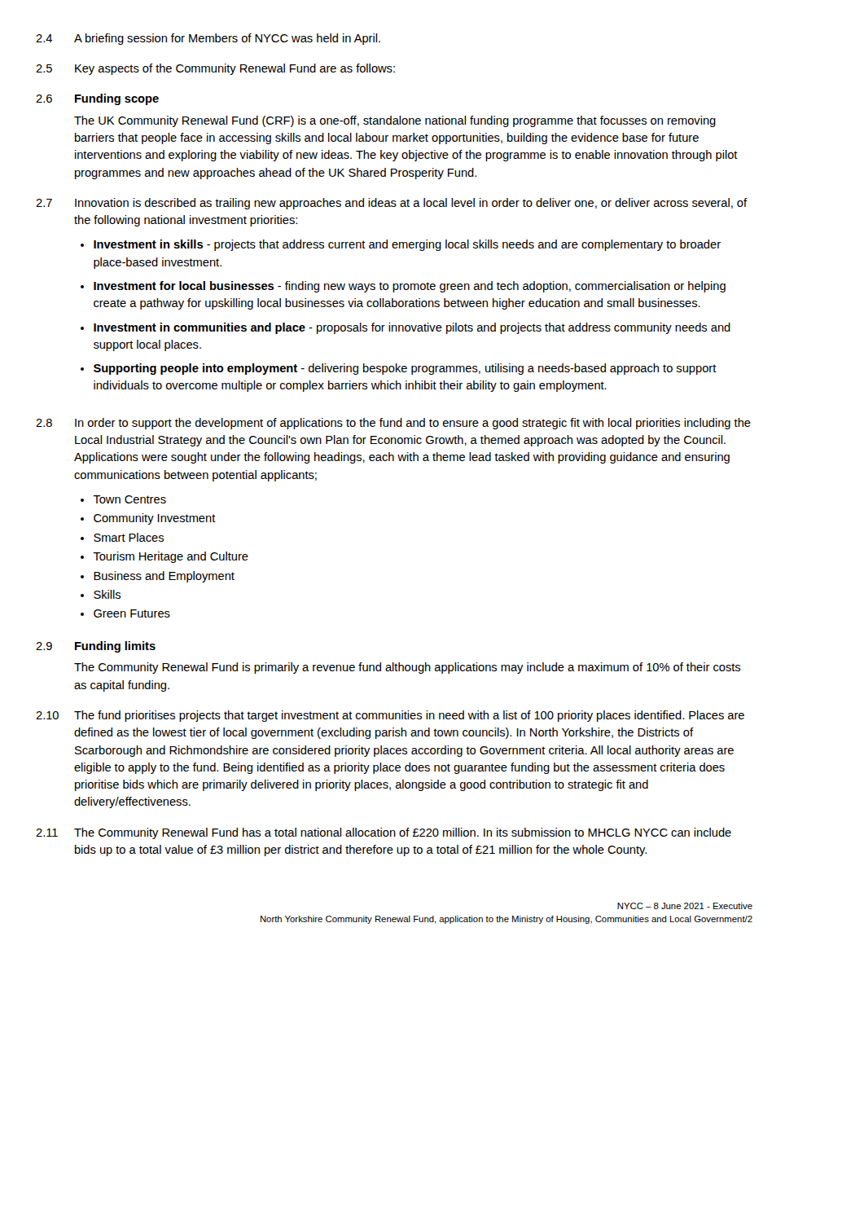2.4
A briefing session for Members of NYCC was held in April.
2.5
Key aspects of the Community Renewal Fund are as follows:
2.6
Funding scope
The UK Community Renewal Fund (CRF) is a one-off, standalone national funding programme that focusses on removing barriers that people face in accessing skills and local labour market opportunities, building the evidence base for future interventions and exploring the viability of new ideas. The key objective of the programme is to enable innovation through pilot programmes and new approaches ahead of the UK Shared Prosperity Fund.
2.7
Innovation is described as trailing new approaches and ideas at a local level in order to deliver one, or deliver across several, of the following national investment priorities:
Investment in skills - projects that address current and emerging local skills needs and are complementary to broader place-based investment.
Investment for local businesses - finding new ways to promote green and tech adoption, commercialisation or helping create a pathway for upskilling local businesses via collaborations between higher education and small businesses.
Investment in communities and place - proposals for innovative pilots and projects that address community needs and support local places.
Supporting people into employment - delivering bespoke programmes, utilising a needs-based approach to support individuals to overcome multiple or complex barriers which inhibit their ability to gain employment.
2.8
In order to support the development of applications to the fund and to ensure a good strategic fit with local priorities including the Local Industrial Strategy and the Council's own Plan for Economic Growth, a themed approach was adopted by the Council. Applications were sought under the following headings, each with a theme lead tasked with providing guidance and ensuring communications between potential applicants;
Town Centres
Community Investment
Smart Places
Tourism Heritage and Culture
Business and Employment
Skills
Green Futures
2.9
Funding limits
The Community Renewal Fund is primarily a revenue fund although applications may include a maximum of 10% of their costs as capital funding.
2.10
The fund prioritises projects that target investment at communities in need with a list of 100 priority places identified. Places are defined as the lowest tier of local government (excluding parish and town councils). In North Yorkshire, the Districts of Scarborough and Richmondshire are considered priority places according to Government criteria. All local authority areas are eligible to apply to the fund. Being identified as a priority place does not guarantee funding but the assessment criteria does prioritise bids which are primarily delivered in priority places, alongside a good contribution to strategic fit and delivery/effectiveness.
2.11
The Community Renewal Fund has a total national allocation of £220 million. In its submission to MHCLG NYCC can include bids up to a total value of £3 million per district and therefore up to a total of £21 million for the whole County.
NYCC – 8 June 2021 - Executive
North Yorkshire Community Renewal Fund, application to the Ministry of Housing, Communities and Local Government/2